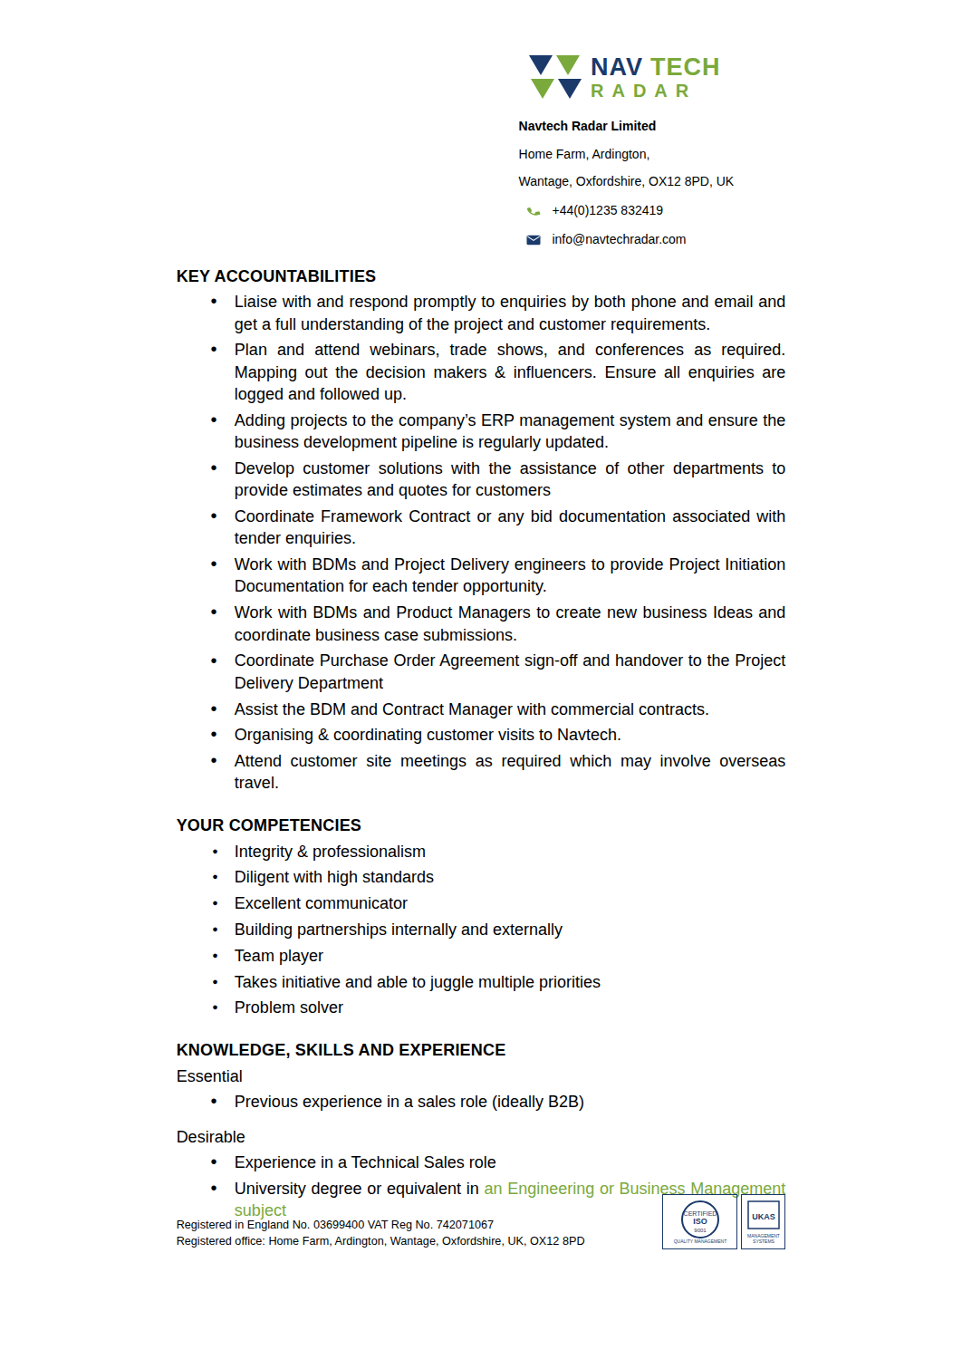NAV TECH RADAR
Navtech Radar Limited
Home Farm, Ardington,
Wantage, Oxfordshire, OX12 8PD, UK
+44(0)1235 832419
info@navtechradar.com
KEY ACCOUNTABILITIES
Liaise with and respond promptly to enquiries by both phone and email and get a full understanding of the project and customer requirements.
Plan and attend webinars, trade shows, and conferences as required. Mapping out the decision makers & influencers. Ensure all enquiries are logged and followed up.
Adding projects to the company’s ERP management system and ensure the business development pipeline is regularly updated.
Develop customer solutions with the assistance of other departments to provide estimates and quotes for customers
Coordinate Framework Contract or any bid documentation associated with tender enquiries.
Work with BDMs and Project Delivery engineers to provide Project Initiation Documentation for each tender opportunity.
Work with BDMs and Product Managers to create new business Ideas and coordinate business case submissions.
Coordinate Purchase Order Agreement sign-off and handover to the Project Delivery Department
Assist the BDM and Contract Manager with commercial contracts.
Organising & coordinating customer visits to Navtech.
Attend customer site meetings as required which may involve overseas travel.
YOUR COMPETENCIES
Integrity & professionalism
Diligent with high standards
Excellent communicator
Building partnerships internally and externally
Team player
Takes initiative and able to juggle multiple priorities
Problem solver
KNOWLEDGE, SKILLS AND EXPERIENCE
Essential
Previous experience in a sales role (ideally B2B)
Desirable
Experience in a Technical Sales role
University degree or equivalent in an Engineering or Business Management subject
Registered in England No. 03699400 VAT Reg No. 742071067
Registered office: Home Farm, Ardington, Wantage, Oxfordshire, UK, OX12 8PD
CERTIFIED ISO 9001 QUALITY MANAGEMENT
UKAS MANAGEMENT SYSTEMS